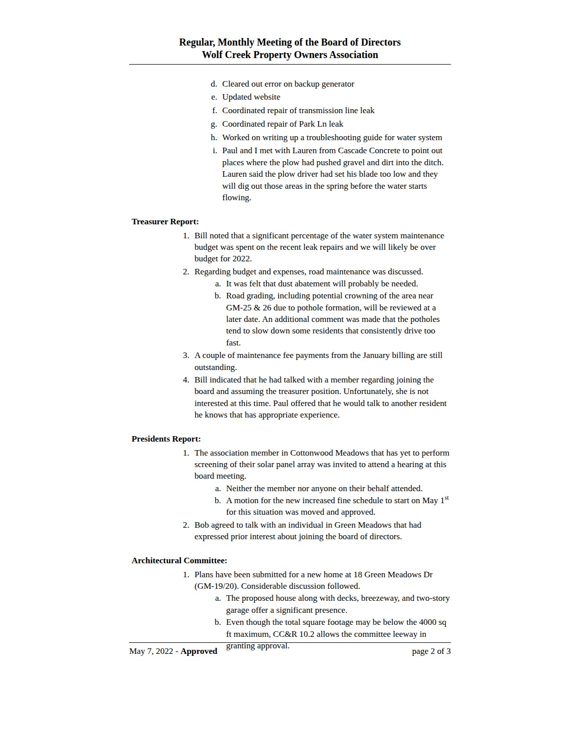Regular, Monthly Meeting of the Board of Directors Wolf Creek Property Owners Association
Cleared out error on backup generator
Updated website
Coordinated repair of transmission line leak
Coordinated repair of Park Ln leak
Worked on writing up a troubleshooting guide for water system
Paul and I met with Lauren from Cascade Concrete to point out places where the plow had pushed gravel and dirt into the ditch. Lauren said the plow driver had set his blade too low and they will dig out those areas in the spring before the water starts flowing.
Treasurer Report:
Bill noted that a significant percentage of the water system maintenance budget was spent on the recent leak repairs and we will likely be over budget for 2022.
Regarding budget and expenses, road maintenance was discussed.
It was felt that dust abatement will probably be needed.
Road grading, including potential crowning of the area near GM-25 & 26 due to pothole formation, will be reviewed at a later date. An additional comment was made that the potholes tend to slow down some residents that consistently drive too fast.
A couple of maintenance fee payments from the January billing are still outstanding.
Bill indicated that he had talked with a member regarding joining the board and assuming the treasurer position. Unfortunately, she is not interested at this time. Paul offered that he would talk to another resident he knows that has appropriate experience.
Presidents Report:
The association member in Cottonwood Meadows that has yet to perform screening of their solar panel array was invited to attend a hearing at this board meeting.
Neither the member nor anyone on their behalf attended.
A motion for the new increased fine schedule to start on May 1st for this situation was moved and approved.
Bob agreed to talk with an individual in Green Meadows that had expressed prior interest about joining the board of directors.
Architectural Committee:
Plans have been submitted for a new home at 18 Green Meadows Dr (GM-19/20). Considerable discussion followed.
The proposed house along with decks, breezeway, and two-story garage offer a significant presence.
Even though the total square footage may be below the 4000 sq ft maximum, CC&R 10.2 allows the committee leeway in granting approval.
May 7, 2022 - Approved
page 2 of 3